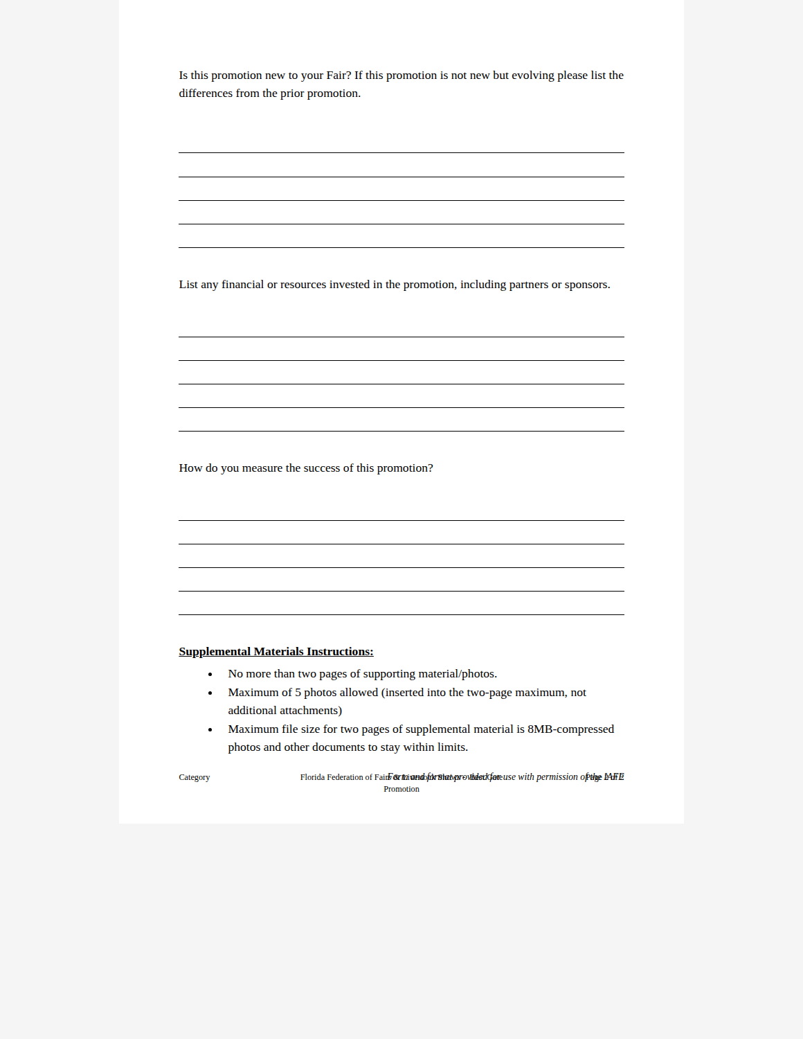Is this promotion new to your Fair? If this promotion is not new but evolving please list the differences from the prior promotion.
List any financial or resources invested in the promotion, including partners or sponsors.
How do you measure the success of this promotion?
Supplemental Materials Instructions:
No more than two pages of supporting material/photos.
Maximum of 5 photos allowed (inserted into the two-page maximum, not additional attachments)
Maximum file size for two pages of supplemental material is 8MB-compressed photos and other documents to stay within limits.
Form and format provided for use with permission of the IAFE
Category
Florida Federation of Fairs & Livestock Shows - Best Gate Promotion
Page 2 of 2